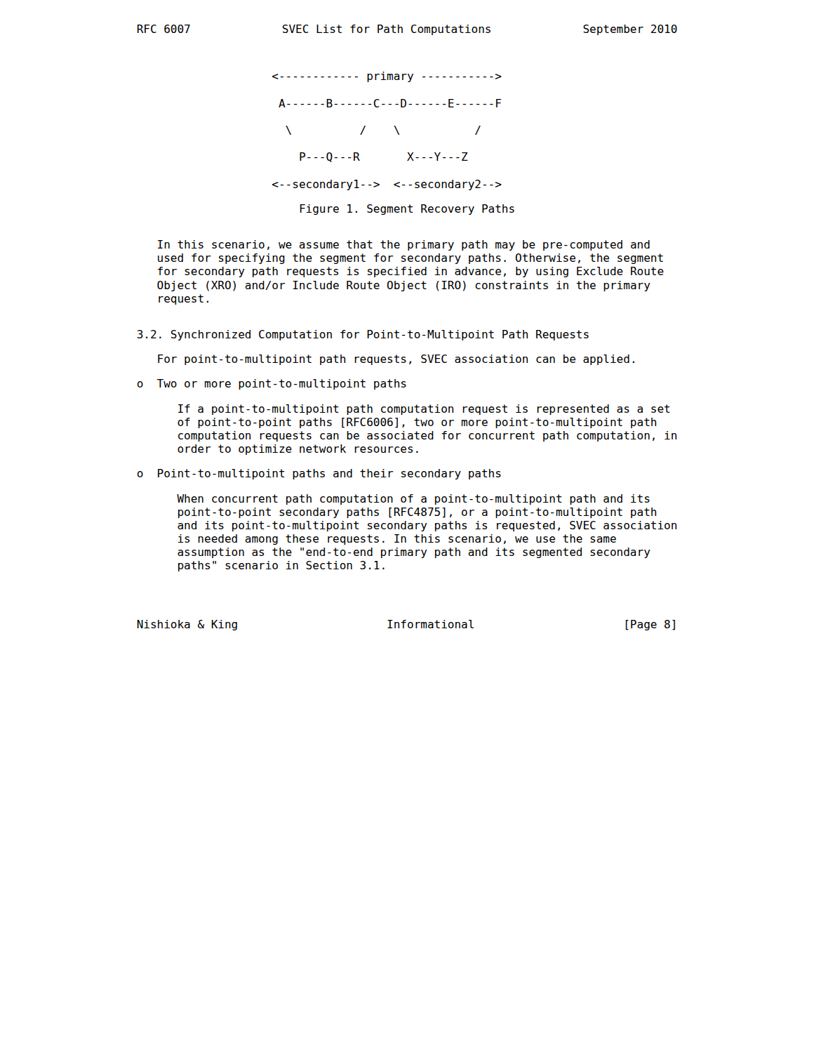RFC 6007 SVEC List for Path Computations September 2010
                    <------------ primary ----------->

                     A------B------C---D------E------F

                      \          /    \           /

                        P---Q---R       X---Y---Z

                    <--secondary1-->  <--secondary2-->
Figure 1. Segment Recovery Paths
In this scenario, we assume that the primary path may be pre-computed and used for specifying the segment for secondary paths. Otherwise, the segment for secondary path requests is specified in advance, by using Exclude Route Object (XRO) and/or Include Route Object (IRO) constraints in the primary request.
3.2. Synchronized Computation for Point-to-Multipoint Path Requests
For point-to-multipoint path requests, SVEC association can be applied.
Two or more point-to-multipoint paths
If a point-to-multipoint path computation request is represented as a set of point-to-point paths [RFC6006], two or more point-to-multipoint path computation requests can be associated for concurrent path computation, in order to optimize network resources.
Point-to-multipoint paths and their secondary paths
When concurrent path computation of a point-to-multipoint path and its point-to-point secondary paths [RFC4875], or a point-to-multipoint path and its point-to-multipoint secondary paths is requested, SVEC association is needed among these requests. In this scenario, we use the same assumption as the "end-to-end primary path and its segmented secondary paths" scenario in Section 3.1.
Nishioka & King Informational [Page 8]